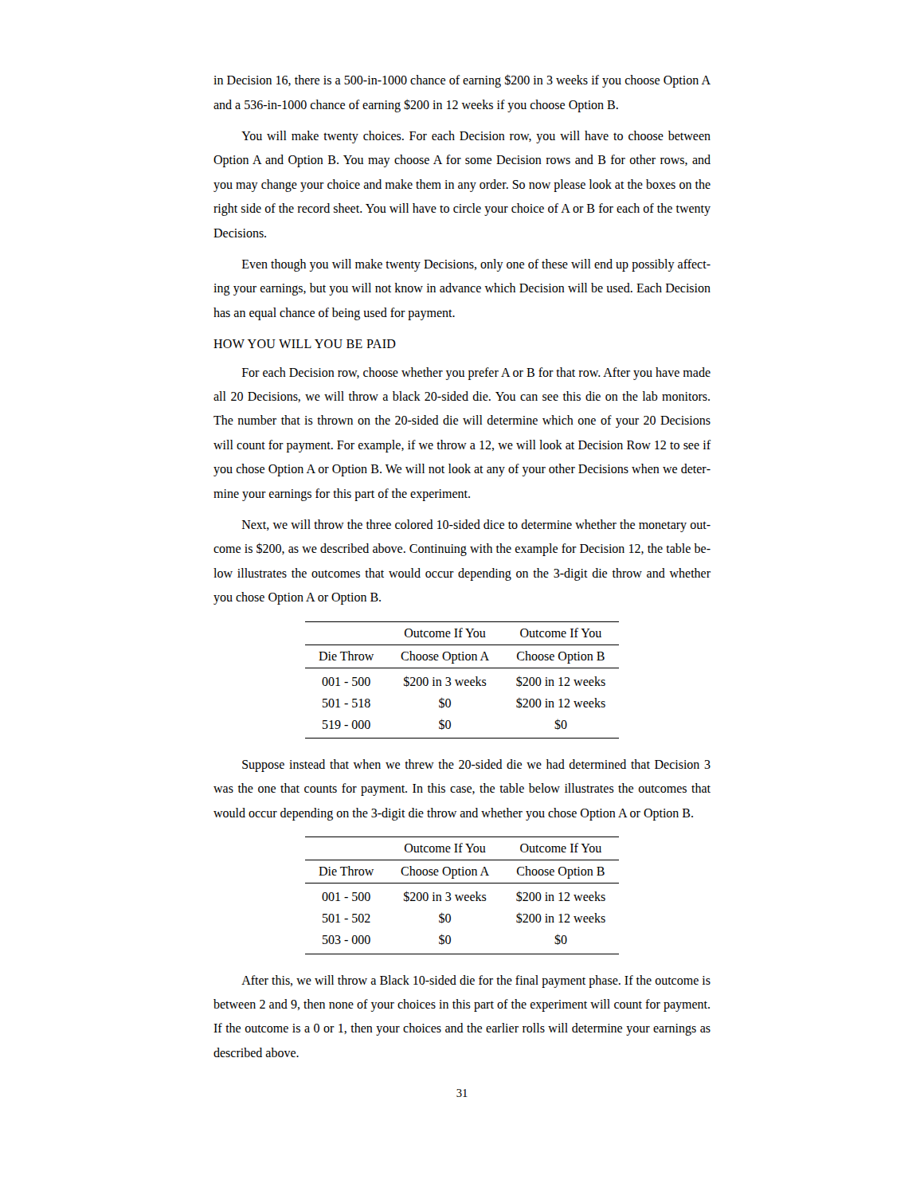in Decision 16, there is a 500-in-1000 chance of earning $200 in 3 weeks if you choose Option A and a 536-in-1000 chance of earning $200 in 12 weeks if you choose Option B.
You will make twenty choices. For each Decision row, you will have to choose between Option A and Option B. You may choose A for some Decision rows and B for other rows, and you may change your choice and make them in any order. So now please look at the boxes on the right side of the record sheet. You will have to circle your choice of A or B for each of the twenty Decisions.
Even though you will make twenty Decisions, only one of these will end up possibly affecting your earnings, but you will not know in advance which Decision will be used. Each Decision has an equal chance of being used for payment.
HOW YOU WILL YOU BE PAID
For each Decision row, choose whether you prefer A or B for that row. After you have made all 20 Decisions, we will throw a black 20-sided die. You can see this die on the lab monitors. The number that is thrown on the 20-sided die will determine which one of your 20 Decisions will count for payment. For example, if we throw a 12, we will look at Decision Row 12 to see if you chose Option A or Option B. We will not look at any of your other Decisions when we determine your earnings for this part of the experiment.
Next, we will throw the three colored 10-sided dice to determine whether the monetary outcome is $200, as we described above. Continuing with the example for Decision 12, the table below illustrates the outcomes that would occur depending on the 3-digit die throw and whether you chose Option A or Option B.
| | Outcome If You | Outcome If You |
| --- | --- | --- |
| Die Throw | Choose Option A | Choose Option B |
| 001 - 500 | $200 in 3 weeks | $200 in 12 weeks |
| 501 - 518 | $0 | $200 in 12 weeks |
| 519 - 000 | $0 | $0 |
Suppose instead that when we threw the 20-sided die we had determined that Decision 3 was the one that counts for payment. In this case, the table below illustrates the outcomes that would occur depending on the 3-digit die throw and whether you chose Option A or Option B.
| | Outcome If You | Outcome If You |
| --- | --- | --- |
| Die Throw | Choose Option A | Choose Option B |
| 001 - 500 | $200 in 3 weeks | $200 in 12 weeks |
| 501 - 502 | $0 | $200 in 12 weeks |
| 503 - 000 | $0 | $0 |
After this, we will throw a Black 10-sided die for the final payment phase. If the outcome is between 2 and 9, then none of your choices in this part of the experiment will count for payment. If the outcome is a 0 or 1, then your choices and the earlier rolls will determine your earnings as described above.
31